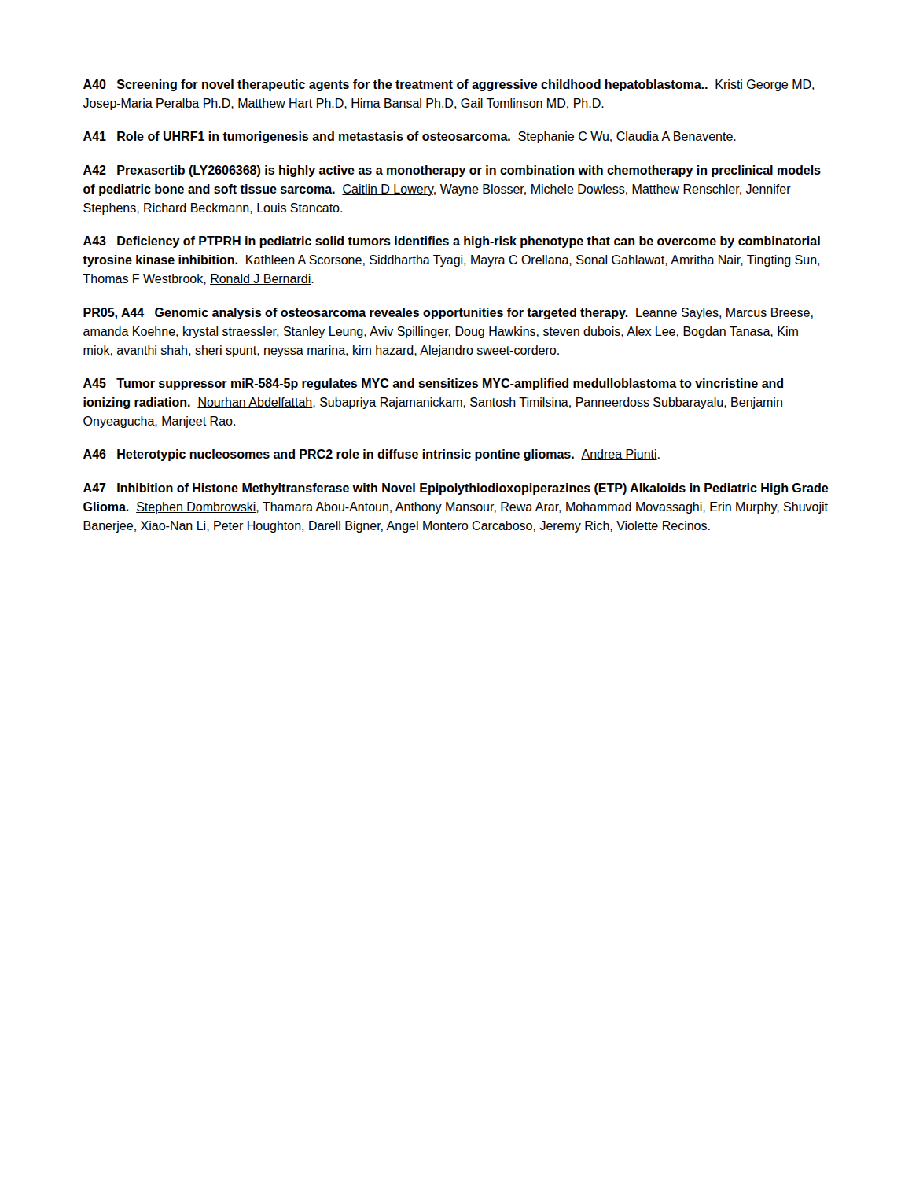A40 Screening for novel therapeutic agents for the treatment of aggressive childhood hepatoblastoma.. Kristi George MD, Josep-Maria Peralba Ph.D, Matthew Hart Ph.D, Hima Bansal Ph.D, Gail Tomlinson MD, Ph.D.
A41 Role of UHRF1 in tumorigenesis and metastasis of osteosarcoma. Stephanie C Wu, Claudia A Benavente.
A42 Prexasertib (LY2606368) is highly active as a monotherapy or in combination with chemotherapy in preclinical models of pediatric bone and soft tissue sarcoma. Caitlin D Lowery, Wayne Blosser, Michele Dowless, Matthew Renschler, Jennifer Stephens, Richard Beckmann, Louis Stancato.
A43 Deficiency of PTPRH in pediatric solid tumors identifies a high-risk phenotype that can be overcome by combinatorial tyrosine kinase inhibition. Kathleen A Scorsone, Siddhartha Tyagi, Mayra C Orellana, Sonal Gahlawat, Amritha Nair, Tingting Sun, Thomas F Westbrook, Ronald J Bernardi.
PR05, A44 Genomic analysis of osteosarcoma reveales opportunities for targeted therapy. Leanne Sayles, Marcus Breese, amanda Koehne, krystal straessler, Stanley Leung, Aviv Spillinger, Doug Hawkins, steven dubois, Alex Lee, Bogdan Tanasa, Kim miok, avanthi shah, sheri spunt, neyssa marina, kim hazard, Alejandro sweet-cordero.
A45 Tumor suppressor miR-584-5p regulates MYC and sensitizes MYC-amplified medulloblastoma to vincristine and ionizing radiation. Nourhan Abdelfattah, Subapriya Rajamanickam, Santosh Timilsina, Panneerdoss Subbarayalu, Benjamin Onyeagucha, Manjeet Rao.
A46 Heterotypic nucleosomes and PRC2 role in diffuse intrinsic pontine gliomas. Andrea Piunti.
A47 Inhibition of Histone Methyltransferase with Novel Epipolythiodioxopiperazines (ETP) Alkaloids in Pediatric High Grade Glioma. Stephen Dombrowski, Thamara Abou-Antoun, Anthony Mansour, Rewa Arar, Mohammad Movassaghi, Erin Murphy, Shuvojit Banerjee, Xiao-Nan Li, Peter Houghton, Darell Bigner, Angel Montero Carcaboso, Jeremy Rich, Violette Recinos.